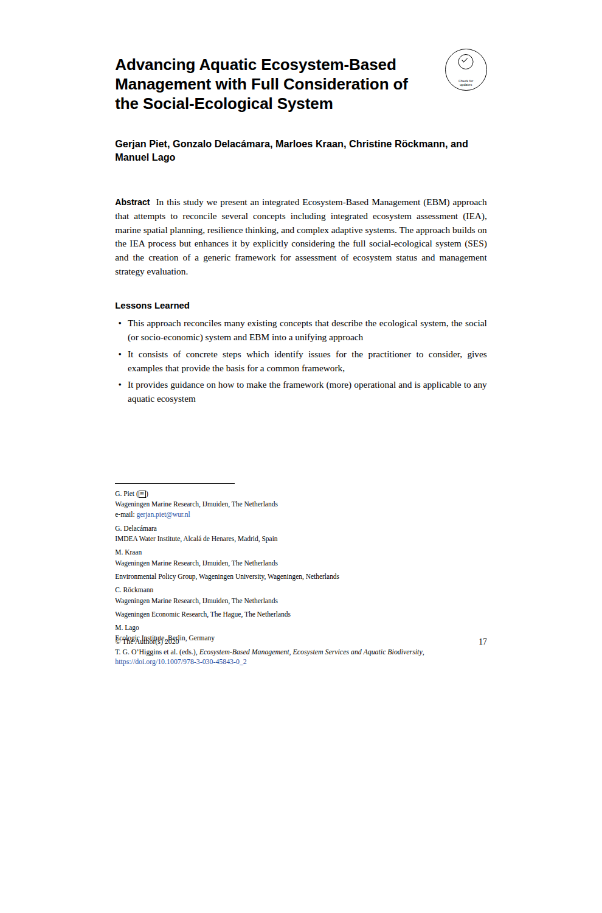Check for
updates
Advancing Aquatic Ecosystem-Based Management with Full Consideration of the Social-Ecological System
Gerjan Piet, Gonzalo Delacámara, Marloes Kraan, Christine Röckmann, and Manuel Lago
Abstract In this study we present an integrated Ecosystem-Based Management (EBM) approach that attempts to reconcile several concepts including integrated ecosystem assessment (IEA), marine spatial planning, resilience thinking, and complex adaptive systems. The approach builds on the IEA process but enhances it by explicitly considering the full social-ecological system (SES) and the creation of a generic framework for assessment of ecosystem status and management strategy evaluation.
Lessons Learned
This approach reconciles many existing concepts that describe the ecological system, the social (or socio-economic) system and EBM into a unifying approach
It consists of concrete steps which identify issues for the practitioner to consider, gives examples that provide the basis for a common framework,
It provides guidance on how to make the framework (more) operational and is applicable to any aquatic ecosystem
G. Piet (✉)
Wageningen Marine Research, IJmuiden, The Netherlands
e-mail: gerjan.piet@wur.nl
G. Delacámara
IMDEA Water Institute, Alcalá de Henares, Madrid, Spain
M. Kraan
Wageningen Marine Research, IJmuiden, The Netherlands
Environmental Policy Group, Wageningen University, Wageningen, Netherlands
C. Röckmann
Wageningen Marine Research, IJmuiden, The Netherlands
Wageningen Economic Research, The Hague, The Netherlands
M. Lago
Ecologic Institute, Berlin, Germany
17 © The Author(s) 2020
T. G. O’Higgins et al. (eds.), Ecosystem-Based Management, Ecosystem Services and Aquatic Biodiversity, https://doi.org/10.1007/978-3-030-45843-0_2